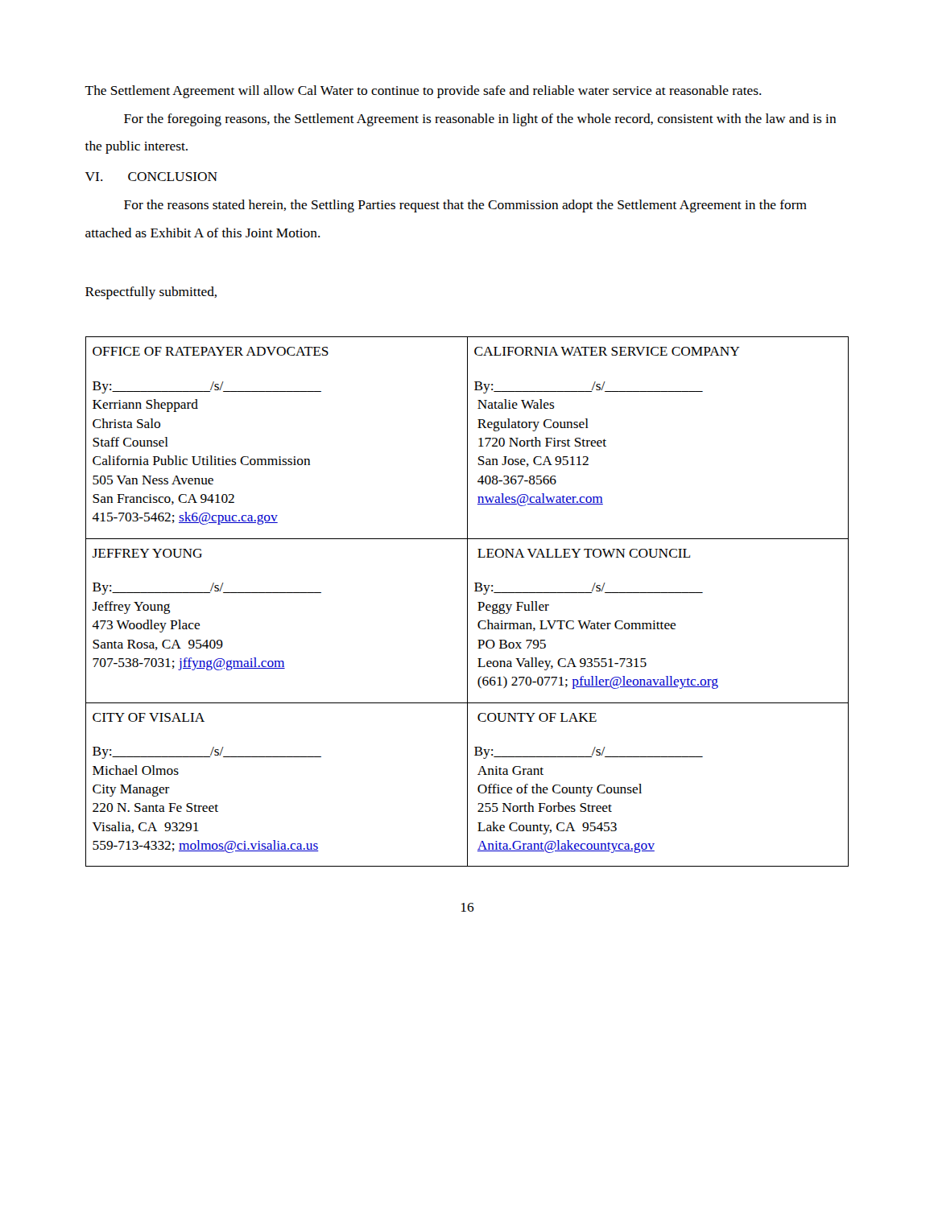The Settlement Agreement will allow Cal Water to continue to provide safe and reliable water service at reasonable rates.
For the foregoing reasons, the Settlement Agreement is reasonable in light of the whole record, consistent with the law and is in the public interest.
VI. CONCLUSION
For the reasons stated herein, the Settling Parties request that the Commission adopt the Settlement Agreement in the form attached as Exhibit A of this Joint Motion.
Respectfully submitted,
| OFFICE OF RATEPAYER ADVOCATES By:______________/s/______________ Kerriann Sheppard Christa Salo Staff Counsel California Public Utilities Commission 505 Van Ness Avenue San Francisco, CA 94102 415-703-5462; sk6@cpuc.ca.gov | CALIFORNIA WATER SERVICE COMPANY By:______________/s/______________ Natalie Wales Regulatory Counsel 1720 North First Street San Jose, CA 95112 408-367-8566 nwales@calwater.com |
| JEFFREY YOUNG By:______________/s/______________ Jeffrey Young 473 Woodley Place Santa Rosa, CA 95409 707-538-7031; jffyng@gmail.com | LEONA VALLEY TOWN COUNCIL By:______________/s/______________ Peggy Fuller Chairman, LVTC Water Committee PO Box 795 Leona Valley, CA 93551-7315 (661) 270-0771; pfuller@leonavalleytc.org |
| CITY OF VISALIA By:______________/s/______________ Michael Olmos City Manager 220 N. Santa Fe Street Visalia, CA 93291 559-713-4332; molmos@ci.visalia.ca.us | COUNTY OF LAKE By:______________/s/______________ Anita Grant Office of the County Counsel 255 North Forbes Street Lake County, CA 95453 Anita.Grant@lakecountyca.gov |
16